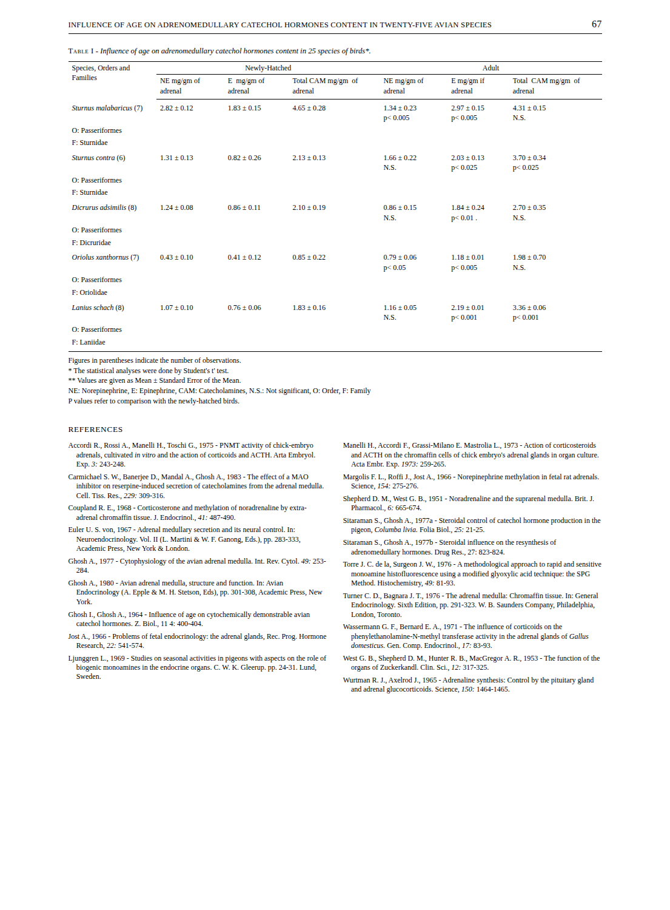Influence of age on adrenomedullary catechol hormones content in twenty-five avian species 67
Table I - Influence of age on adrenomedullary catechol hormones content in 25 species of birds*.
| Species, Orders and Families | Newly-Hatched | Adult |
| --- | --- | --- |
| NE mg/gm of adrenal | E mg/gm of adrenal | Total CAM mg/gm of adrenal | NE mg/gm of adrenal | E mg/gm if adrenal | Total CAM mg/gm of adrenal |
| Sturnus malabaricus (7) | 2.82 ± 0.12 | 1.83 ± 0.15 | 4.65 ± 0.28 | 1.34 ± 0.23 p< 0.005 | 2.97 ± 0.15 p< 0.005 | 4.31 ± 0.15 N.S. |
| O: Passeriformes | | | | | | |
| F: Sturnidae | | | | | | |
| Sturnus contra (6) | 1.31 ± 0.13 | 0.82 ± 0.26 | 2.13 ± 0.13 | 1.66 ± 0.22 N.S. | 2.03 ± 0.13 p< 0.025 | 3.70 ± 0.34 p< 0.025 |
| O: Passeriformes | | | | | | |
| F: Sturnidae | | | | | | |
| Dicrurus adsimilis (8) | 1.24 ± 0.08 | 0.86 ± 0.11 | 2.10 ± 0.19 | 0.86 ± 0.15 N.S. | 1.84 ± 0.24 p< 0.01 . | 2.70 ± 0.35 N.S. |
| O: Passeriformes | | | | | | |
| F: Dicruridae | | | | | | |
| Oriolus xanthornus (7) | 0.43 ± 0.10 | 0.41 ± 0.12 | 0.85 ± 0.22 | 0.79 ± 0.06 p< 0.05 | 1.18 ± 0.01 p< 0.005 | 1.98 ± 0.70 N.S. |
| O: Passeriformes | | | | | | |
| F: Oriolidae | | | | | | |
| Lanius schach (8) | 1.07 ± 0.10 | 0.76 ± 0.06 | 1.83 ± 0.16 | 1.16 ± 0.05 N.S. | 2.19 ± 0.01 p< 0.001 | 3.36 ± 0.06 p< 0.001 |
| O: Passeriformes | | | | | | |
| F: Laniidae | | | | | | |
Figures in parentheses indicate the number of observations.
* The statistical analyses were done by Student's t' test.
** Values are given as Mean ± Standard Error of the Mean.
NE: Norepinephrine, E: Epinephrine, CAM: Catecholamines, N.S.: Not significant, O: Order, F: Family
P values refer to comparison with the newly-hatched birds.
REFERENCES
Accordi R., Rossi A., Manelli H., Toschi G., 1975 - PNMT activity of chick-embryo adrenals, cultivated in vitro and the action of corticoids and ACTH. Arta Embryol. Exp. 3: 243-248.
Carmichael S. W., Banerjee D., Mandal A., Ghosh A., 1983 - The effect of a MAO inhibitor on reserpine-induced secretion of catecholamines from the adrenal medulla. Cell. Tiss. Res., 229: 309-316.
Coupland R. E., 1968 - Corticosterone and methylation of noradrenaline by extra-adrenal chromaffin tissue. J. Endocrinol., 41: 487-490.
Euler U. S. von, 1967 - Adrenal medullary secretion and its neural control. In: Neuroendocrinology. Vol. II (L. Martini & W. F. Ganong, Eds.), pp. 283-333, Academic Press, New York & London.
Ghosh A., 1977 - Cytophysiology of the avian adrenal medulla. Int. Rev. Cytol. 49: 253-284.
Ghosh A., 1980 - Avian adrenal medulla, structure and function. In: Avian Endocrinology (A. Epple & M. H. Stetson, Eds), pp. 301-308, Academic Press, New York.
Ghosh I., Ghosh A., 1964 - Influence of age on cytochemically demonstrable avian catechol hormones. Z. Biol., 11 4: 400-404.
Jost A., 1966 - Problems of fetal endocrinology: the adrenal glands, Rec. Prog. Hormone Research, 22: 541-574.
Ljunggren L., 1969 - Studies on seasonal activities in pigeons with aspects on the role of biogenic monoamines in the endocrine organs. C. W. K. Gleerup. pp. 24-31. Lund, Sweden.
Manelli H., Accordi F., Grassi-Milano E. Mastrolia L., 1973 - Action of corticosteroids and ACTH on the chromaffin cells of chick embryo's adrenal glands in organ culture. Acta Embr. Exp. 1973: 259-265.
Margolis F. L., Roffi J., Jost A., 1966 - Norepinephrine methylation in fetal rat adrenals. Science, 154: 275-276.
Shepherd D. M., West G. B., 1951 - Noradrenaline and the suprarenal medulla. Brit. J. Pharmacol., 6: 665-674.
Sitaraman S., Ghosh A., 1977a - Steroidal control of catechol hormone production in the pigeon, Columba livia. Folia Biol., 25: 21-25.
Sitaraman S., Ghosh A., 1977b - Steroidal influence on the resynthesis of adrenomedullary hormones. Drug Res., 27: 823-824.
Torre J. C. de la, Surgeon J. W., 1976 - A methodological approach to rapid and sensitive monoamine histofluorescence using a modified glyoxylic acid technique: the SPG Method. Histochemistry, 49: 81-93.
Turner C. D., Bagnara J. T., 1976 - The adrenal medulla: Chromaffin tissue. In: General Endocrinology. Sixth Edition, pp. 291-323. W. B. Saunders Company, Philadelphia, London, Toronto.
Wassermann G. F., Bernard E. A., 1971 - The influence of corticoids on the phenylethanolamine-N-methyl transferase activity in the adrenal glands of Gallus domesticus. Gen. Comp. Endocrinol., 17: 83-93.
West G. B., Shepherd D. M., Hunter R. B., MacGregor A. R., 1953 - The function of the organs of Zuckerkandl. Clin. Sci., 12: 317-325.
Wurtman R. J., Axelrod J., 1965 - Adrenaline synthesis: Control by the pituitary gland and adrenal glucocorticoids. Science, 150: 1464-1465.